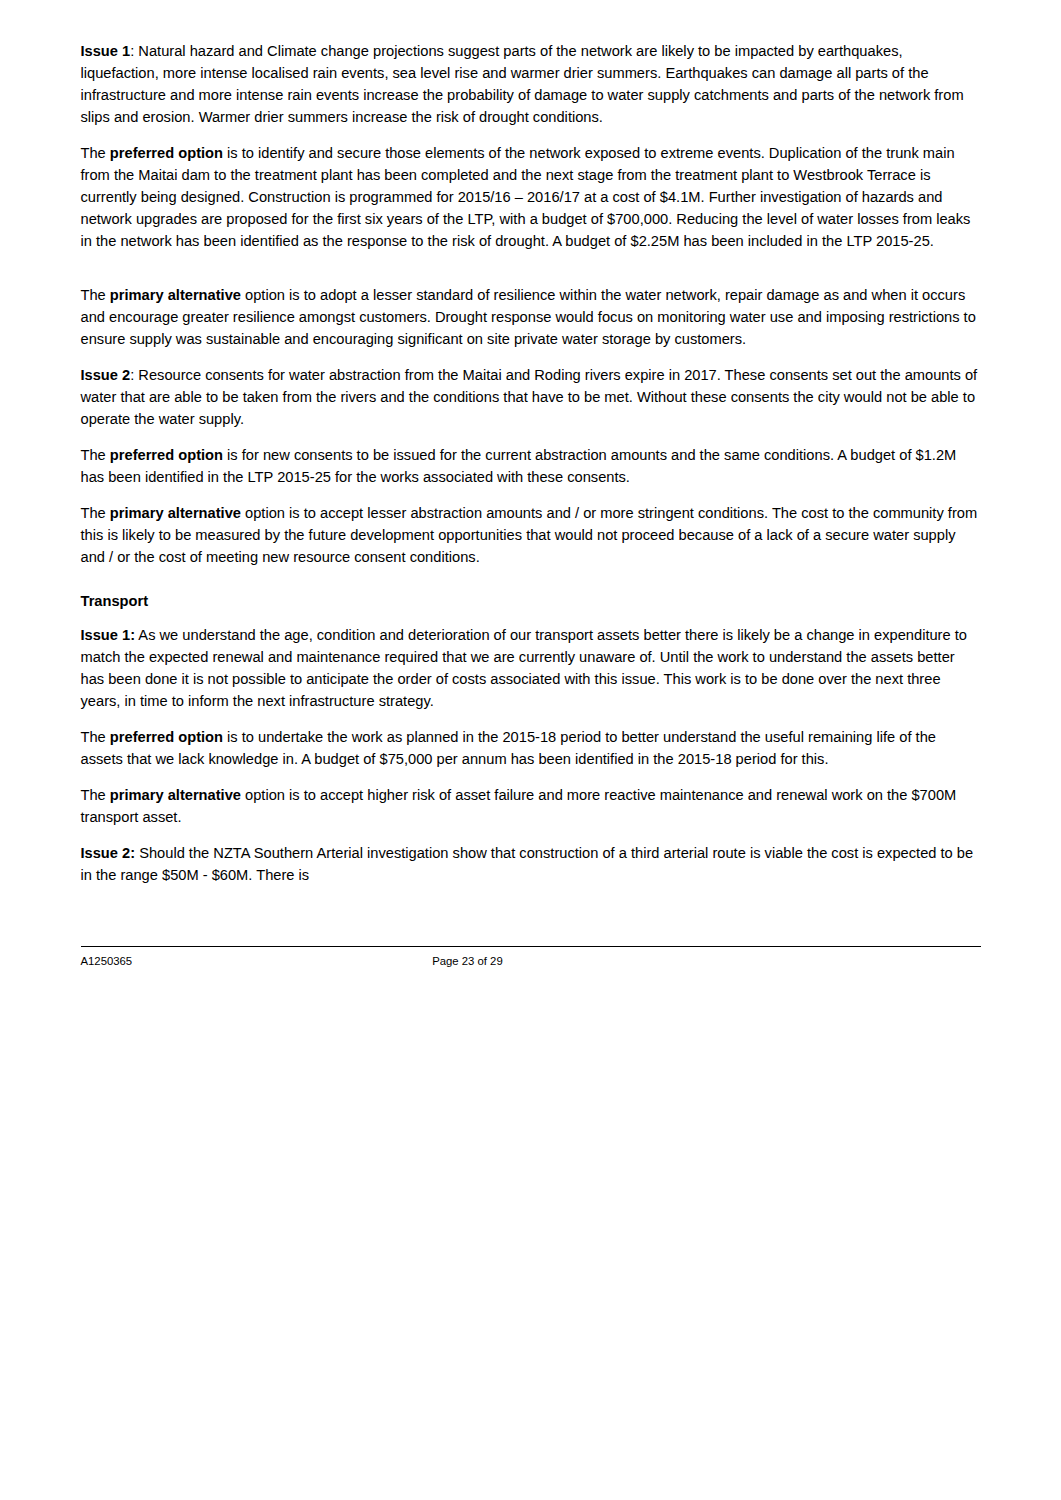Issue 1: Natural hazard and Climate change projections suggest parts of the network are likely to be impacted by earthquakes, liquefaction, more intense localised rain events, sea level rise and warmer drier summers. Earthquakes can damage all parts of the infrastructure and more intense rain events increase the probability of damage to water supply catchments and parts of the network from slips and erosion. Warmer drier summers increase the risk of drought conditions.
The preferred option is to identify and secure those elements of the network exposed to extreme events. Duplication of the trunk main from the Maitai dam to the treatment plant has been completed and the next stage from the treatment plant to Westbrook Terrace is currently being designed. Construction is programmed for 2015/16 – 2016/17 at a cost of $4.1M. Further investigation of hazards and network upgrades are proposed for the first six years of the LTP, with a budget of $700,000. Reducing the level of water losses from leaks in the network has been identified as the response to the risk of drought. A budget of $2.25M has been included in the LTP 2015-25.
The primary alternative option is to adopt a lesser standard of resilience within the water network, repair damage as and when it occurs and encourage greater resilience amongst customers. Drought response would focus on monitoring water use and imposing restrictions to ensure supply was sustainable and encouraging significant on site private water storage by customers.
Issue 2: Resource consents for water abstraction from the Maitai and Roding rivers expire in 2017. These consents set out the amounts of water that are able to be taken from the rivers and the conditions that have to be met. Without these consents the city would not be able to operate the water supply.
The preferred option is for new consents to be issued for the current abstraction amounts and the same conditions. A budget of $1.2M has been identified in the LTP 2015-25 for the works associated with these consents.
The primary alternative option is to accept lesser abstraction amounts and / or more stringent conditions. The cost to the community from this is likely to be measured by the future development opportunities that would not proceed because of a lack of a secure water supply and / or the cost of meeting new resource consent conditions.
Transport
Issue 1: As we understand the age, condition and deterioration of our transport assets better there is likely be a change in expenditure to match the expected renewal and maintenance required that we are currently unaware of. Until the work to understand the assets better has been done it is not possible to anticipate the order of costs associated with this issue. This work is to be done over the next three years, in time to inform the next infrastructure strategy.
The preferred option is to undertake the work as planned in the 2015-18 period to better understand the useful remaining life of the assets that we lack knowledge in. A budget of $75,000 per annum has been identified in the 2015-18 period for this.
The primary alternative option is to accept higher risk of asset failure and more reactive maintenance and renewal work on the $700M transport asset.
Issue 2: Should the NZTA Southern Arterial investigation show that construction of a third arterial route is viable the cost is expected to be in the range $50M - $60M. There is
A1250365 Page 23 of 29